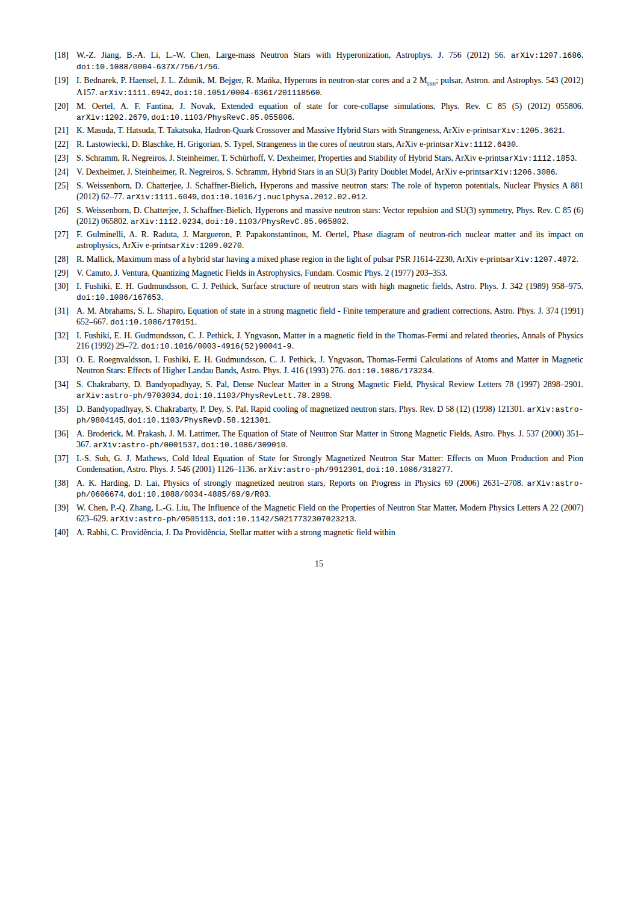[18] W.-Z. Jiang, B.-A. Li, L.-W. Chen, Large-mass Neutron Stars with Hyperonization, Astrophys. J. 756 (2012) 56. arXiv:1207.1686, doi:10.1088/0004-637X/756/1/56.
[19] I. Bednarek, P. Haensel, J. L. Zdunik, M. Bejger, R. Mańka, Hyperons in neutron-star cores and a 2 Msun; pulsar, Astron. and Astrophys. 543 (2012) A157. arXiv:1111.6942, doi:10.1051/0004-6361/201118560.
[20] M. Oertel, A. F. Fantina, J. Novak, Extended equation of state for core-collapse simulations, Phys. Rev. C 85 (5) (2012) 055806. arXiv:1202.2679, doi:10.1103/PhysRevC.85.055806.
[21] K. Masuda, T. Hatsuda, T. Takatsuka, Hadron-Quark Crossover and Massive Hybrid Stars with Strangeness, ArXiv e-printsarXiv:1205.3621.
[22] R. Lastowiecki, D. Blaschke, H. Grigorian, S. Typel, Strangeness in the cores of neutron stars, ArXiv e-printsarXiv:1112.6430.
[23] S. Schramm, R. Negreiros, J. Steinheimer, T. Schürhoff, V. Dexheimer, Properties and Stability of Hybrid Stars, ArXiv e-printsarXiv:1112.1853.
[24] V. Dexheimer, J. Steinheimer, R. Negreiros, S. Schramm, Hybrid Stars in an SU(3) Parity Doublet Model, ArXiv e-printsarXiv:1206.3086.
[25] S. Weissenborn, D. Chatterjee, J. Schaffner-Bielich, Hyperons and massive neutron stars: The role of hyperon potentials, Nuclear Physics A 881 (2012) 62–77. arXiv:1111.6049, doi:10.1016/j.nuclphysa.2012.02.012.
[26] S. Weissenborn, D. Chatterjee, J. Schaffner-Bielich, Hyperons and massive neutron stars: Vector repulsion and SU(3) symmetry, Phys. Rev. C 85 (6) (2012) 065802. arXiv:1112.0234, doi:10.1103/PhysRevC.85.065802.
[27] F. Gulminelli, A. R. Raduta, J. Margueron, P. Papakonstantinou, M. Oertel, Phase diagram of neutron-rich nuclear matter and its impact on astrophysics, ArXiv e-printsarXiv:1209.0270.
[28] R. Mallick, Maximum mass of a hybrid star having a mixed phase region in the light of pulsar PSR J1614-2230, ArXiv e-printsarXiv:1207.4872.
[29] V. Canuto, J. Ventura, Quantizing Magnetic Fields in Astrophysics, Fundam. Cosmic Phys. 2 (1977) 203–353.
[30] I. Fushiki, E. H. Gudmundsson, C. J. Pethick, Surface structure of neutron stars with high magnetic fields, Astro. Phys. J. 342 (1989) 958–975. doi:10.1086/167653.
[31] A. M. Abrahams, S. L. Shapiro, Equation of state in a strong magnetic field - Finite temperature and gradient corrections, Astro. Phys. J. 374 (1991) 652–667. doi:10.1086/170151.
[32] I. Fushiki, E. H. Gudmundsson, C. J. Pethick, J. Yngvason, Matter in a magnetic field in the Thomas-Fermi and related theories, Annals of Physics 216 (1992) 29–72. doi:10.1016/0003-4916(52)90041-9.
[33] O. E. Roegnvaldsson, I. Fushiki, E. H. Gudmundsson, C. J. Pethick, J. Yngvason, Thomas-Fermi Calculations of Atoms and Matter in Magnetic Neutron Stars: Effects of Higher Landau Bands, Astro. Phys. J. 416 (1993) 276. doi:10.1086/173234.
[34] S. Chakrabarty, D. Bandyopadhyay, S. Pal, Dense Nuclear Matter in a Strong Magnetic Field, Physical Review Letters 78 (1997) 2898–2901. arXiv:astro-ph/9703034, doi:10.1103/PhysRevLett.78.2898.
[35] D. Bandyopadhyay, S. Chakrabarty, P. Dey, S. Pal, Rapid cooling of magnetized neutron stars, Phys. Rev. D 58 (12) (1998) 121301. arXiv:astro-ph/9804145, doi:10.1103/PhysRevD.58.121301.
[36] A. Broderick, M. Prakash, J. M. Lattimer, The Equation of State of Neutron Star Matter in Strong Magnetic Fields, Astro. Phys. J. 537 (2000) 351–367. arXiv:astro-ph/0001537, doi:10.1086/309010.
[37] I.-S. Suh, G. J. Mathews, Cold Ideal Equation of State for Strongly Magnetized Neutron Star Matter: Effects on Muon Production and Pion Condensation, Astro. Phys. J. 546 (2001) 1126–1136. arXiv:astro-ph/9912301, doi:10.1086/318277.
[38] A. K. Harding, D. Lai, Physics of strongly magnetized neutron stars, Reports on Progress in Physics 69 (2006) 2631–2708. arXiv:astro-ph/0606674, doi:10.1088/0034-4885/69/9/R03.
[39] W. Chen, P.-Q. Zhang, L.-G. Liu, The Influence of the Magnetic Field on the Properties of Neutron Star Matter, Modern Physics Letters A 22 (2007) 623–629. arXiv:astro-ph/0505113, doi:10.1142/S0217732307023213.
[40] A. Rabhi, C. Providência, J. Da Providência, Stellar matter with a strong magnetic field within
15